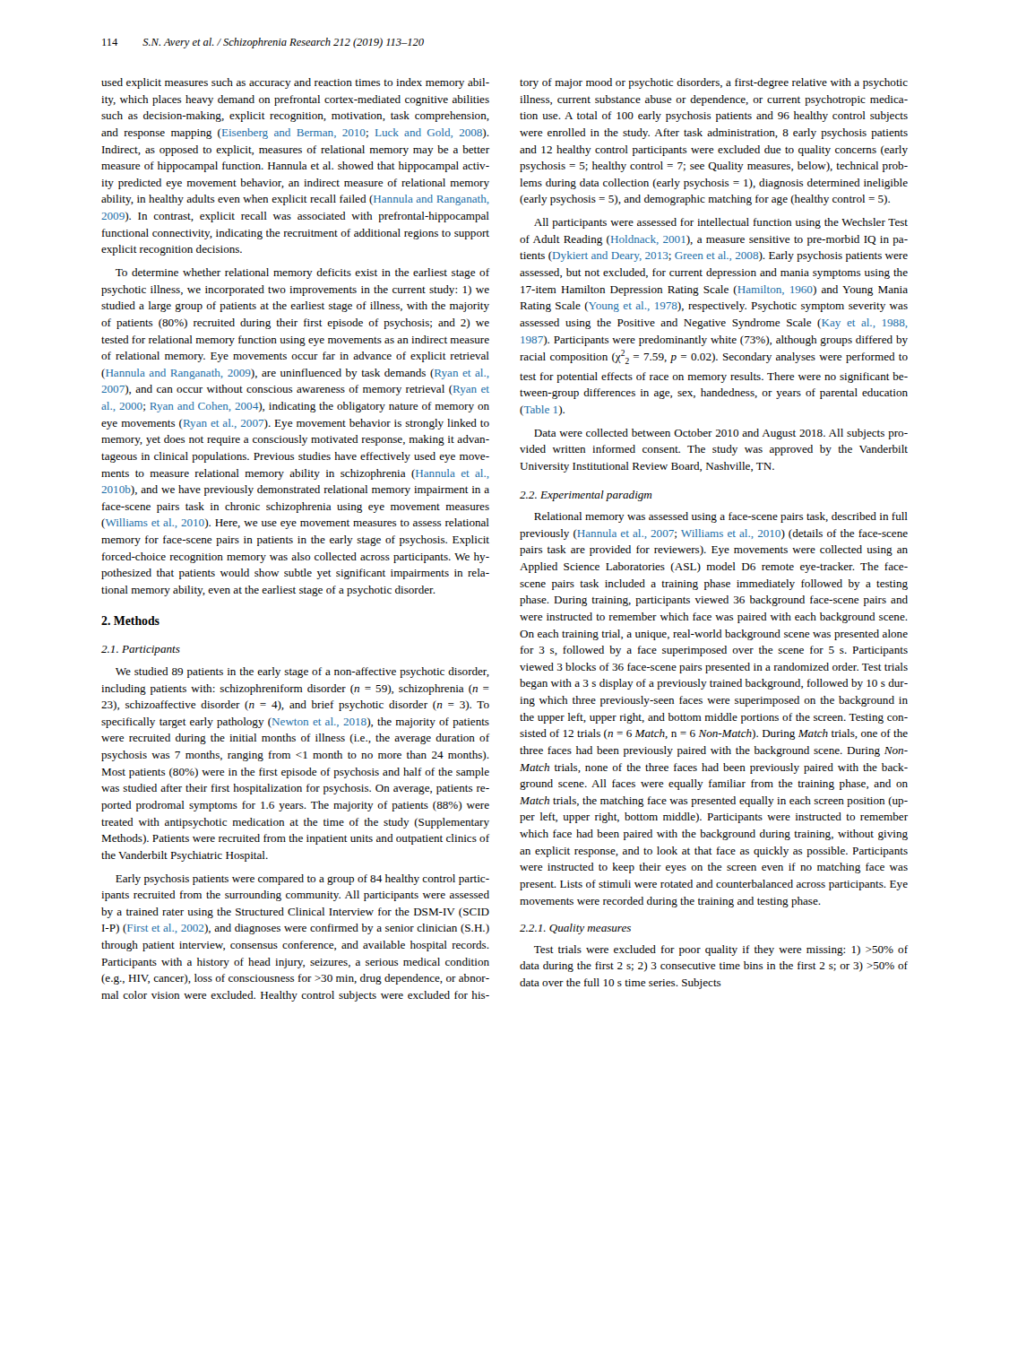114 S.N. Avery et al. / Schizophrenia Research 212 (2019) 113–120
used explicit measures such as accuracy and reaction times to index memory ability, which places heavy demand on prefrontal cortex-mediated cognitive abilities such as decision-making, explicit recognition, motivation, task comprehension, and response mapping (Eisenberg and Berman, 2010; Luck and Gold, 2008). Indirect, as opposed to explicit, measures of relational memory may be a better measure of hippocampal function. Hannula et al. showed that hippocampal activity predicted eye movement behavior, an indirect measure of relational memory ability, in healthy adults even when explicit recall failed (Hannula and Ranganath, 2009). In contrast, explicit recall was associated with prefrontal-hippocampal functional connectivity, indicating the recruitment of additional regions to support explicit recognition decisions.
To determine whether relational memory deficits exist in the earliest stage of psychotic illness, we incorporated two improvements in the current study: 1) we studied a large group of patients at the earliest stage of illness, with the majority of patients (80%) recruited during their first episode of psychosis; and 2) we tested for relational memory function using eye movements as an indirect measure of relational memory. Eye movements occur far in advance of explicit retrieval (Hannula and Ranganath, 2009), are uninfluenced by task demands (Ryan et al., 2007), and can occur without conscious awareness of memory retrieval (Ryan et al., 2000; Ryan and Cohen, 2004), indicating the obligatory nature of memory on eye movements (Ryan et al., 2007). Eye movement behavior is strongly linked to memory, yet does not require a consciously motivated response, making it advantageous in clinical populations. Previous studies have effectively used eye movements to measure relational memory ability in schizophrenia (Hannula et al., 2010b), and we have previously demonstrated relational memory impairment in a face-scene pairs task in chronic schizophrenia using eye movement measures (Williams et al., 2010). Here, we use eye movement measures to assess relational memory for face-scene pairs in patients in the early stage of psychosis. Explicit forced-choice recognition memory was also collected across participants. We hypothesized that patients would show subtle yet significant impairments in relational memory ability, even at the earliest stage of a psychotic disorder.
2. Methods
2.1. Participants
We studied 89 patients in the early stage of a non-affective psychotic disorder, including patients with: schizophreniform disorder (n = 59), schizophrenia (n = 23), schizoaffective disorder (n = 4), and brief psychotic disorder (n = 3). To specifically target early pathology (Newton et al., 2018), the majority of patients were recruited during the initial months of illness (i.e., the average duration of psychosis was 7 months, ranging from <1 month to no more than 24 months). Most patients (80%) were in the first episode of psychosis and half of the sample was studied after their first hospitalization for psychosis. On average, patients reported prodromal symptoms for 1.6 years. The majority of patients (88%) were treated with antipsychotic medication at the time of the study (Supplementary Methods). Patients were recruited from the inpatient units and outpatient clinics of the Vanderbilt Psychiatric Hospital.
Early psychosis patients were compared to a group of 84 healthy control participants recruited from the surrounding community. All participants were assessed by a trained rater using the Structured Clinical Interview for the DSM-IV (SCID I-P) (First et al., 2002), and diagnoses were confirmed by a senior clinician (S.H.) through patient interview, consensus conference, and available hospital records. Participants with a history of head injury, seizures, a serious medical condition (e.g., HIV, cancer), loss of consciousness for >30 min, drug dependence, or abnormal color vision were excluded. Healthy control subjects were excluded for history of major mood or psychotic disorders, a first-degree relative with a psychotic illness, current substance abuse or dependence, or current psychotropic medication use. A total of 100 early psychosis patients and 96 healthy control subjects were enrolled in the study. After task administration, 8 early psychosis patients and 12 healthy control participants were excluded due to quality concerns (early psychosis = 5; healthy control = 7; see Quality measures, below), technical problems during data collection (early psychosis = 1), diagnosis determined ineligible (early psychosis = 5), and demographic matching for age (healthy control = 5).
All participants were assessed for intellectual function using the Wechsler Test of Adult Reading (Holdnack, 2001), a measure sensitive to pre-morbid IQ in patients (Dykiert and Deary, 2013; Green et al., 2008). Early psychosis patients were assessed, but not excluded, for current depression and mania symptoms using the 17-item Hamilton Depression Rating Scale (Hamilton, 1960) and Young Mania Rating Scale (Young et al., 1978), respectively. Psychotic symptom severity was assessed using the Positive and Negative Syndrome Scale (Kay et al., 1988, 1987). Participants were predominantly white (73%), although groups differed by racial composition (χ22 = 7.59, p = 0.02). Secondary analyses were performed to test for potential effects of race on memory results. There were no significant between-group differences in age, sex, handedness, or years of parental education (Table 1).
Data were collected between October 2010 and August 2018. All subjects provided written informed consent. The study was approved by the Vanderbilt University Institutional Review Board, Nashville, TN.
2.2. Experimental paradigm
Relational memory was assessed using a face-scene pairs task, described in full previously (Hannula et al., 2007; Williams et al., 2010) (details of the face-scene pairs task are provided for reviewers). Eye movements were collected using an Applied Science Laboratories (ASL) model D6 remote eye-tracker. The face-scene pairs task included a training phase immediately followed by a testing phase. During training, participants viewed 36 background face-scene pairs and were instructed to remember which face was paired with each background scene. On each training trial, a unique, real-world background scene was presented alone for 3 s, followed by a face superimposed over the scene for 5 s. Participants viewed 3 blocks of 36 face-scene pairs presented in a randomized order. Test trials began with a 3 s display of a previously trained background, followed by 10 s during which three previously-seen faces were superimposed on the background in the upper left, upper right, and bottom middle portions of the screen. Testing consisted of 12 trials (n = 6 Match, n = 6 Non-Match). During Match trials, one of the three faces had been previously paired with the background scene. During Non-Match trials, none of the three faces had been previously paired with the background scene. All faces were equally familiar from the training phase, and on Match trials, the matching face was presented equally in each screen position (upper left, upper right, bottom middle). Participants were instructed to remember which face had been paired with the background during training, without giving an explicit response, and to look at that face as quickly as possible. Participants were instructed to keep their eyes on the screen even if no matching face was present. Lists of stimuli were rotated and counterbalanced across participants. Eye movements were recorded during the training and testing phase.
2.2.1. Quality measures
Test trials were excluded for poor quality if they were missing: 1) >50% of data during the first 2 s; 2) 3 consecutive time bins in the first 2 s; or 3) >50% of data over the full 10 s time series. Subjects